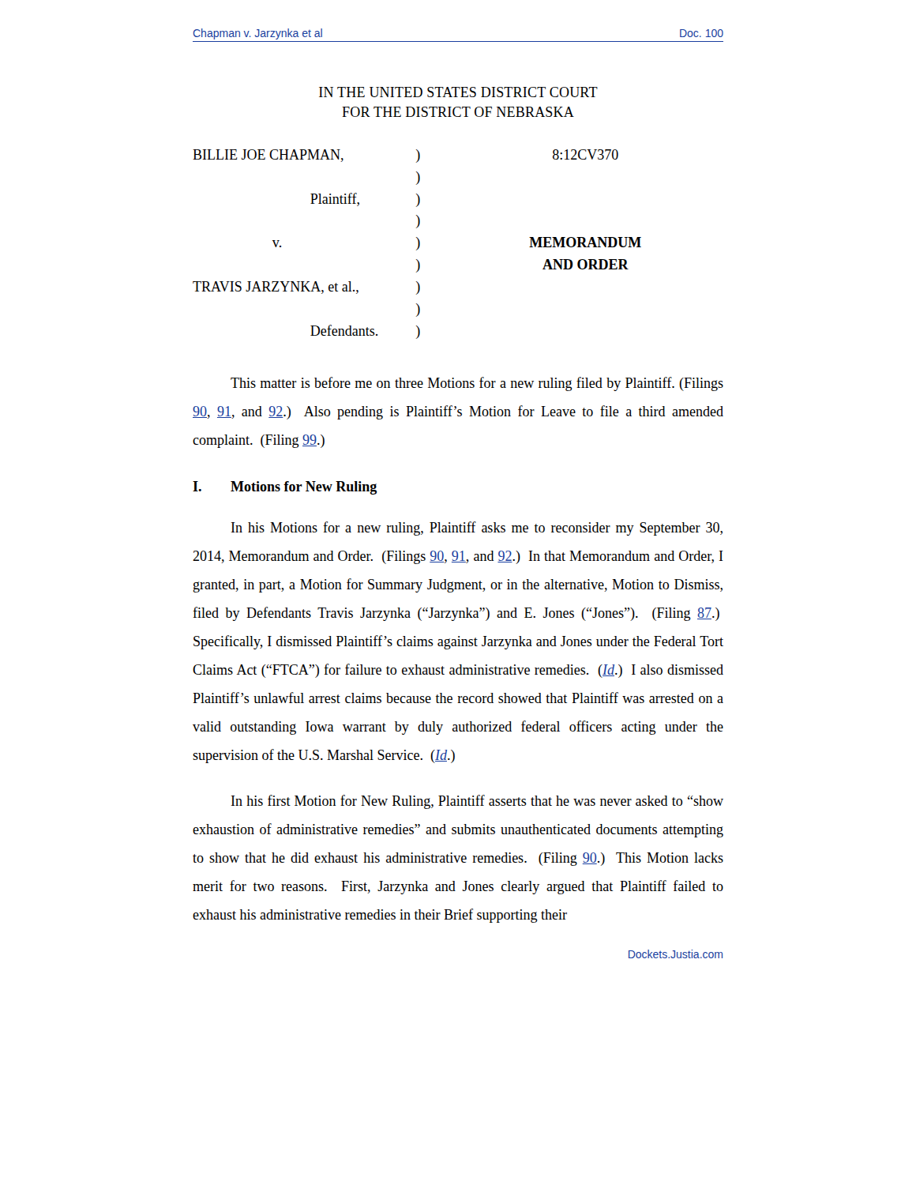Chapman v. Jarzynka et al Doc. 100
IN THE UNITED STATES DISTRICT COURT
FOR THE DISTRICT OF NEBRASKA
| BILLIE JOE CHAPMAN, | ) | 8:12CV370 |
| | ) | |
| Plaintiff, | ) | |
| | ) | |
| v. | ) | MEMORANDUM |
| | ) | AND ORDER |
| TRAVIS JARZYNKA, et al., | ) | |
| | ) | |
| Defendants. | ) | |
This matter is before me on three Motions for a new ruling filed by Plaintiff. (Filings 90, 91, and 92.) Also pending is Plaintiff’s Motion for Leave to file a third amended complaint. (Filing 99.)
I. Motions for New Ruling
In his Motions for a new ruling, Plaintiff asks me to reconsider my September 30, 2014, Memorandum and Order. (Filings 90, 91, and 92.) In that Memorandum and Order, I granted, in part, a Motion for Summary Judgment, or in the alternative, Motion to Dismiss, filed by Defendants Travis Jarzynka (“Jarzynka”) and E. Jones (“Jones”). (Filing 87.) Specifically, I dismissed Plaintiff’s claims against Jarzynka and Jones under the Federal Tort Claims Act (“FTCA”) for failure to exhaust administrative remedies. (Id.) I also dismissed Plaintiff’s unlawful arrest claims because the record showed that Plaintiff was arrested on a valid outstanding Iowa warrant by duly authorized federal officers acting under the supervision of the U.S. Marshal Service. (Id.)
In his first Motion for New Ruling, Plaintiff asserts that he was never asked to “show exhaustion of administrative remedies” and submits unauthenticated documents attempting to show that he did exhaust his administrative remedies. (Filing 90.) This Motion lacks merit for two reasons. First, Jarzynka and Jones clearly argued that Plaintiff failed to exhaust his administrative remedies in their Brief supporting their
Dockets.Justia.com